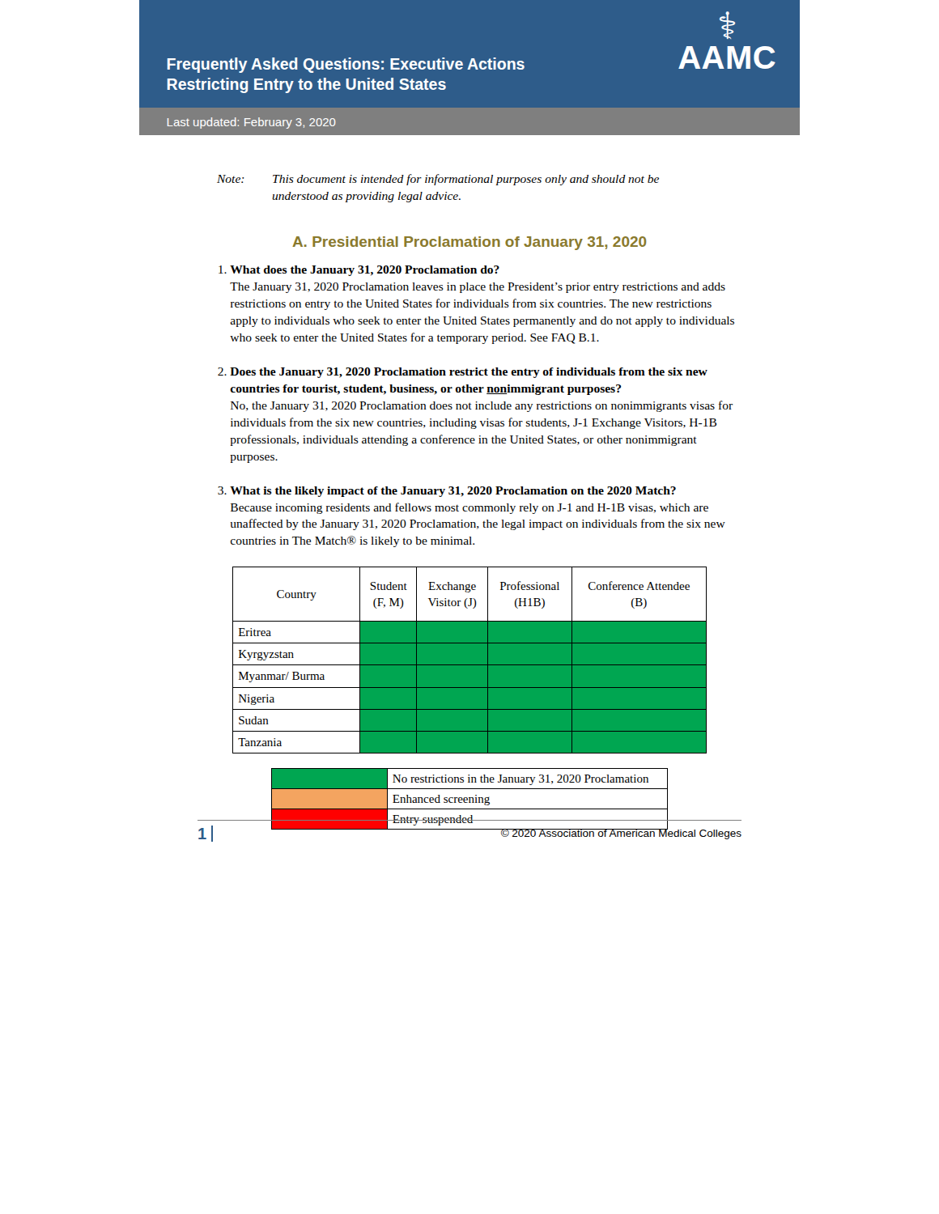⚕
AAMC
Frequently Asked Questions: Executive Actions
Restricting Entry to the United States
Last updated: February 3, 2020
Note:
This document is intended for informational purposes only and should not be understood as providing legal advice.
A. Presidential Proclamation of January 31, 2020
What does the January 31, 2020 Proclamation do?
The January 31, 2020 Proclamation leaves in place the President’s prior entry restrictions and adds restrictions on entry to the United States for individuals from six countries. The new restrictions apply to individuals who seek to enter the United States permanently and do not apply to individuals who seek to enter the United States for a temporary period. See FAQ B.1.
Does the January 31, 2020 Proclamation restrict the entry of individuals from the six new countries for tourist, student, business, or other nonimmigrant purposes?
No, the January 31, 2020 Proclamation does not include any restrictions on nonimmigrants visas for individuals from the six new countries, including visas for students, J-1 Exchange Visitors, H-1B professionals, individuals attending a conference in the United States, or other nonimmigrant purposes.
What is the likely impact of the January 31, 2020 Proclamation on the 2020 Match?
Because incoming residents and fellows most commonly rely on J-1 and H-1B visas, which are unaffected by the January 31, 2020 Proclamation, the legal impact on individuals from the six new countries in The Match® is likely to be minimal.
| Country | Student (F, M) | Exchange Visitor (J) | Professional (H1B) | Conference Attendee (B) |
| --- | --- | --- | --- | --- |
| Eritrea | | | | |
| Kyrgyzstan | | | | |
| Myanmar/ Burma | | | | |
| Nigeria | | | | |
| Sudan | | | | |
| Tanzania | | | | |
| | No restrictions in the January 31, 2020 Proclamation |
| | Enhanced screening |
| | Entry suspended |
1
© 2020 Association of American Medical Colleges